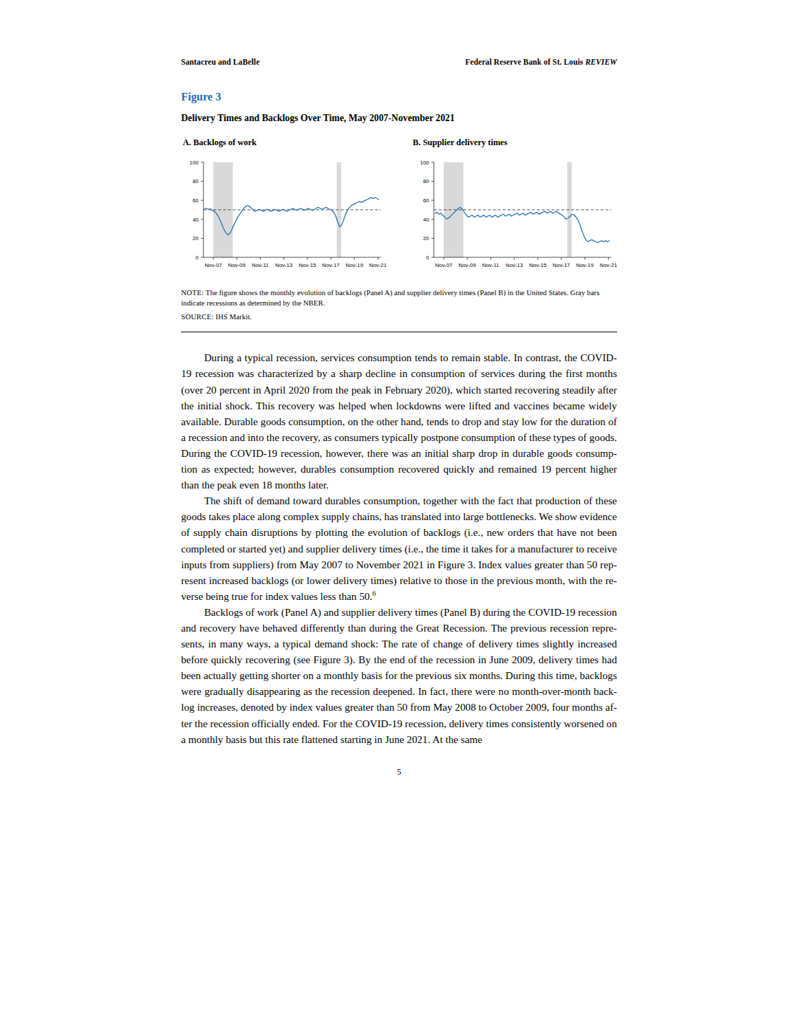Santacreu and LaBelle
Federal Reserve Bank of St. Louis REVIEW
Figure 3
Delivery Times and Backlogs Over Time, May 2007-November 2021
A. Backlogs of work
100 80 60 40 20 0 Nov-07 Nov-09 Nov-11 Nov-13 Nov-15 Nov-17 Nov-19 Nov-21
B. Supplier delivery times
100 80 60 40 20 0 Nov-07 Nov-09 Nov-11 Nov-13 Nov-15 Nov-17 Nov-19 Nov-21
NOTE: The figure shows the monthly evolution of backlogs (Panel A) and supplier delivery times (Panel B) in the United States. Gray bars indicate recessions as determined by the NBER.
SOURCE: IHS Markit.
During a typical recession, services consumption tends to remain stable. In contrast, the COVID-19 recession was characterized by a sharp decline in consumption of services during the first months (over 20 percent in April 2020 from the peak in February 2020), which started recovering steadily after the initial shock. This recovery was helped when lockdowns were lifted and vaccines became widely available. Durable goods consumption, on the other hand, tends to drop and stay low for the duration of a recession and into the recovery, as consumers typically postpone consumption of these types of goods. During the COVID-19 recession, however, there was an initial sharp drop in durable goods consumption as expected; however, durables consumption recovered quickly and remained 19 percent higher than the peak even 18 months later.
The shift of demand toward durables consumption, together with the fact that production of these goods takes place along complex supply chains, has translated into large bottlenecks. We show evidence of supply chain disruptions by plotting the evolution of backlogs (i.e., new orders that have not been completed or started yet) and supplier delivery times (i.e., the time it takes for a manufacturer to receive inputs from suppliers) from May 2007 to November 2021 in Figure 3. Index values greater than 50 represent increased backlogs (or lower delivery times) relative to those in the previous month, with the reverse being true for index values less than 50.6
Backlogs of work (Panel A) and supplier delivery times (Panel B) during the COVID-19 recession and recovery have behaved differently than during the Great Recession. The previous recession represents, in many ways, a typical demand shock: The rate of change of delivery times slightly increased before quickly recovering (see Figure 3). By the end of the recession in June 2009, delivery times had been actually getting shorter on a monthly basis for the previous six months. During this time, backlogs were gradually disappearing as the recession deepened. In fact, there were no month-over-month backlog increases, denoted by index values greater than 50 from May 2008 to October 2009, four months after the recession officially ended. For the COVID-19 recession, delivery times consistently worsened on a monthly basis but this rate flattened starting in June 2021. At the same
5